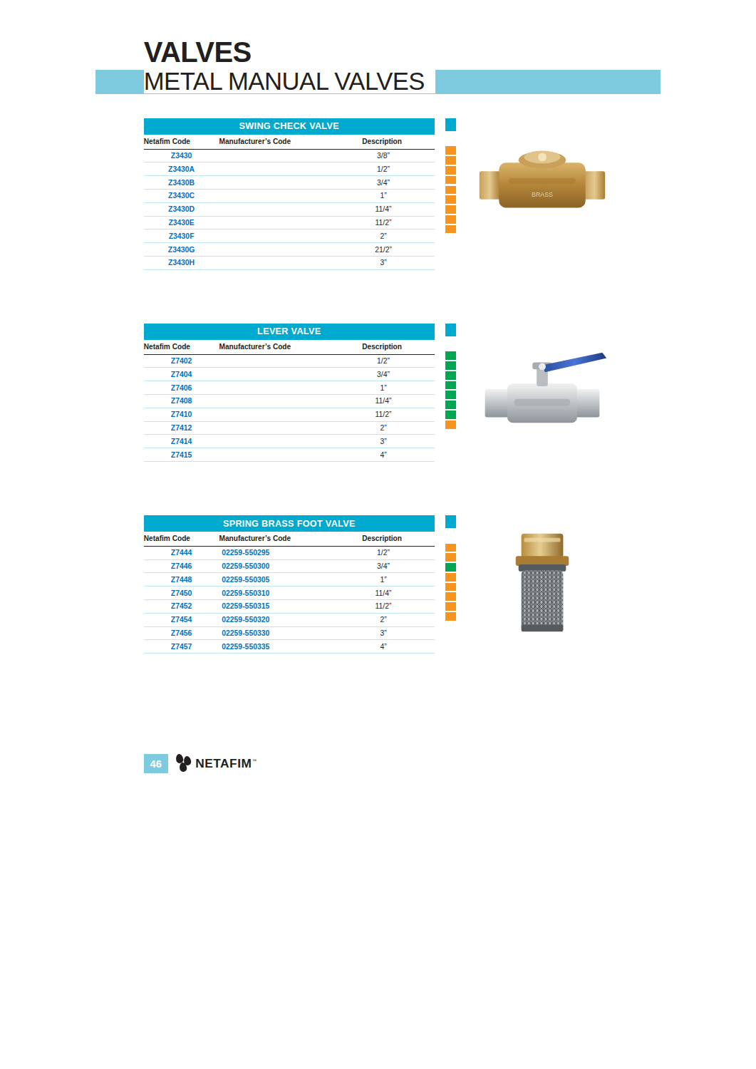VALVES
METAL MANUAL VALVES
SWING CHECK VALVE
| Netafim Code | Manufacturer’s Code | Description |
| --- | --- | --- |
| Z3430 | | 3/8” |
| Z3430A | | 1/2” |
| Z3430B | | 3/4” |
| Z3430C | | 1” |
| Z3430D | | 11/4” |
| Z3430E | | 11/2” |
| Z3430F | | 2” |
| Z3430G | | 21/2” |
| Z3430H | | 3” |
LEVER VALVE
| Netafim Code | Manufacturer’s Code | Description |
| --- | --- | --- |
| Z7402 | | 1/2” |
| Z7404 | | 3/4” |
| Z7406 | | 1” |
| Z7408 | | 11/4” |
| Z7410 | | 11/2” |
| Z7412 | | 2” |
| Z7414 | | 3” |
| Z7415 | | 4” |
SPRING BRASS FOOT VALVE
| Netafim Code | Manufacturer’s Code | Description |
| --- | --- | --- |
| Z7444 | 02259-550295 | 1/2” |
| Z7446 | 02259-550300 | 3/4” |
| Z7448 | 02259-550305 | 1” |
| Z7450 | 02259-550310 | 11/4” |
| Z7452 | 02259-550315 | 11/2” |
| Z7454 | 02259-550320 | 2” |
| Z7456 | 02259-550330 | 3” |
| Z7457 | 02259-550335 | 4” |
46
NETAFIM™